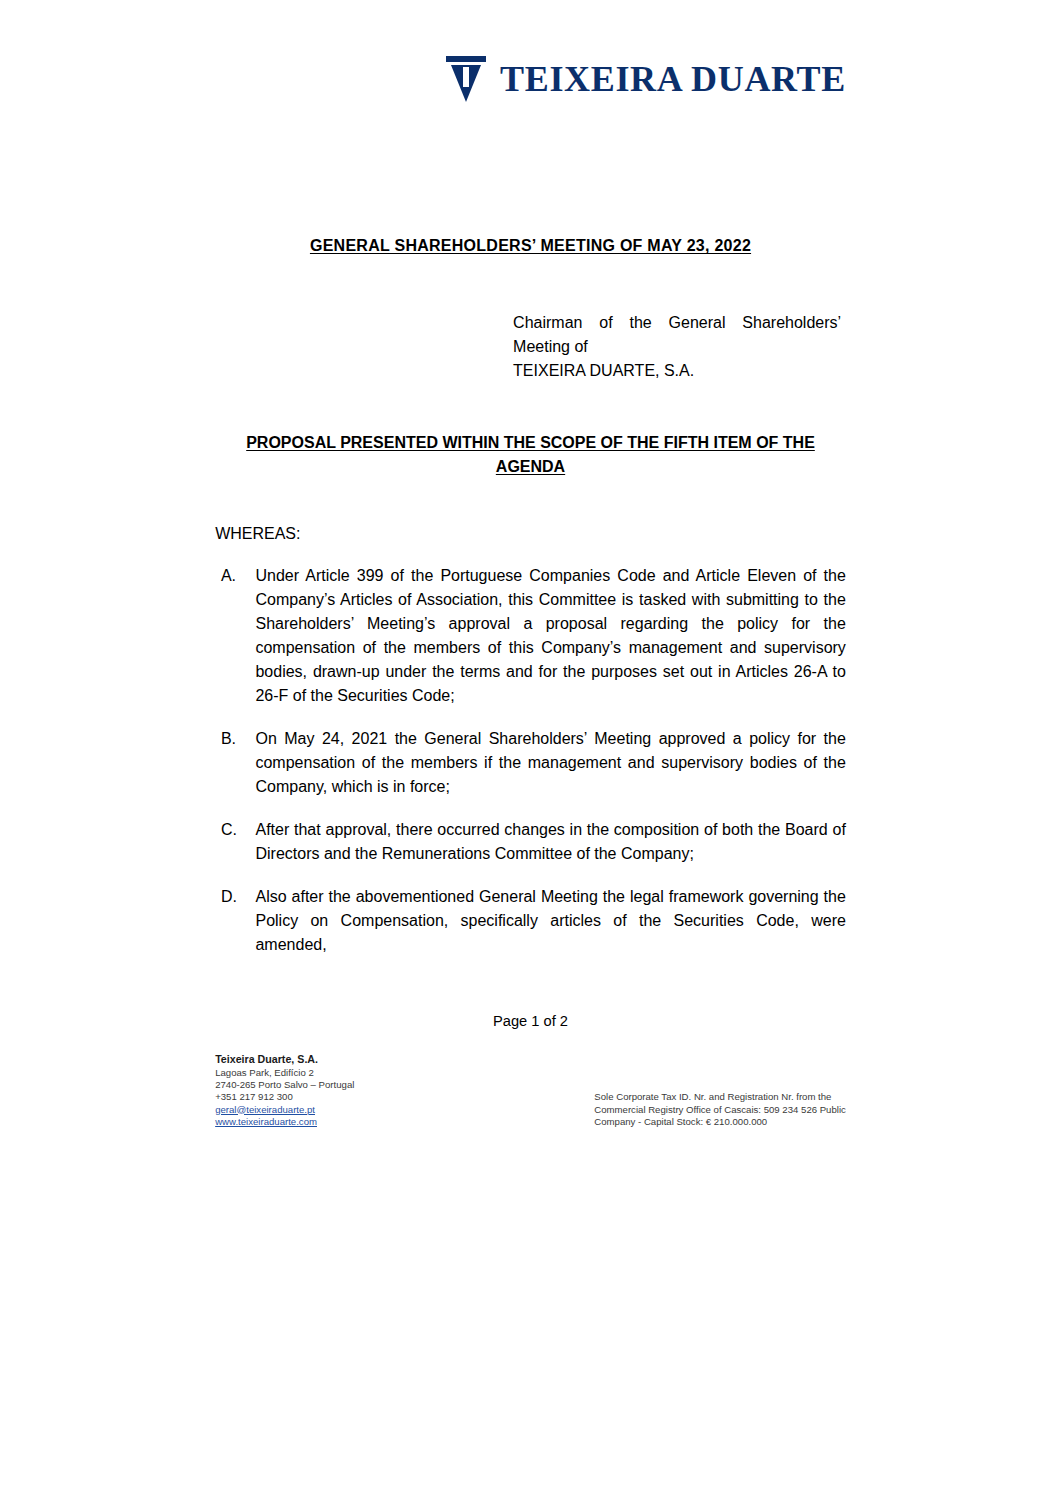TEIXEIRA DUARTE
GENERAL SHAREHOLDERS’ MEETING OF MAY 23, 2022
Chairman of the General Shareholders’ Meeting of
TEIXEIRA DUARTE, S.A.
PROPOSAL PRESENTED WITHIN THE SCOPE OF THE FIFTH ITEM OF THE AGENDA
WHEREAS:
A. Under Article 399 of the Portuguese Companies Code and Article Eleven of the Company’s Articles of Association, this Committee is tasked with submitting to the Shareholders’ Meeting’s approval a proposal regarding the policy for the compensation of the members of this Company’s management and supervisory bodies, drawn-up under the terms and for the purposes set out in Articles 26-A to 26-F of the Securities Code;
B. On May 24, 2021 the General Shareholders’ Meeting approved a policy for the compensation of the members if the management and supervisory bodies of the Company, which is in force;
C. After that approval, there occurred changes in the composition of both the Board of Directors and the Remunerations Committee of the Company;
D. Also after the abovementioned General Meeting the legal framework governing the Policy on Compensation, specifically articles of the Securities Code, were amended,
Page 1 of 2
Teixeira Duarte, S.A.
Lagoas Park, Edifício 2
2740-265 Porto Salvo – Portugal
+351 217 912 300
geral@teixeiraduarte.pt
www.teixeiraduarte.com
Sole Corporate Tax ID. Nr. and Registration Nr. from the
Commercial Registry Office of Cascais: 509 234 526 Public
Company - Capital Stock: € 210.000.000